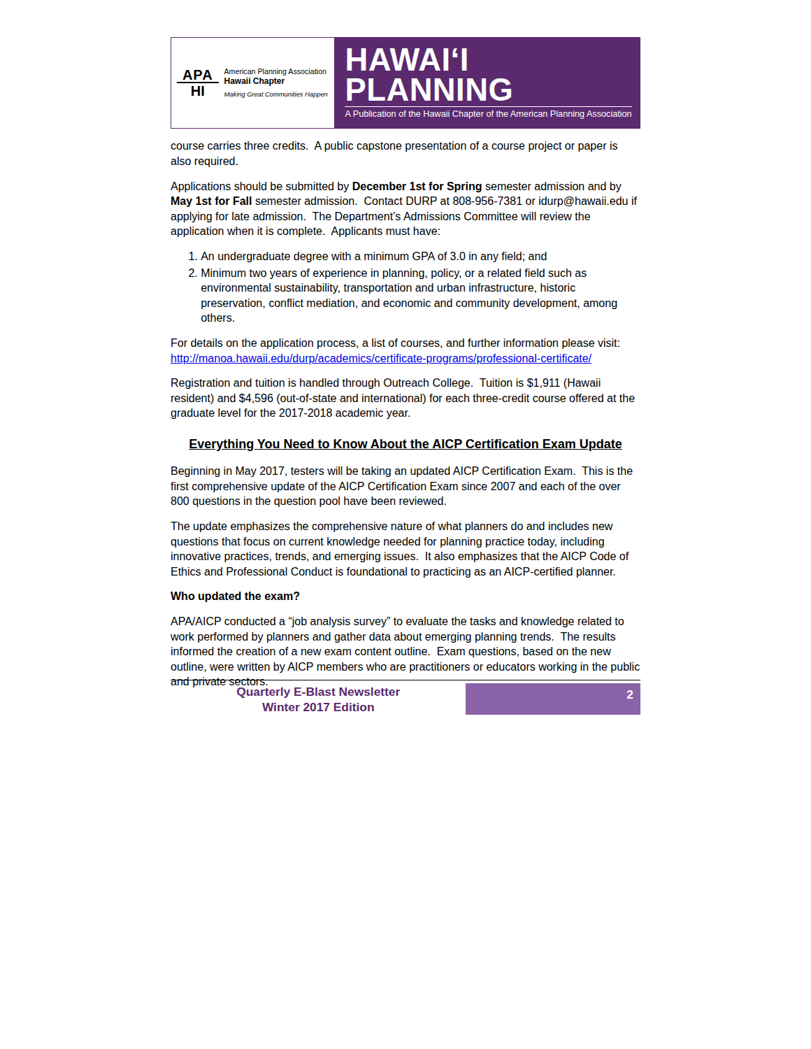APA HI
American Planning Association
Hawaii Chapter Making Great Communities Happen
HAWAIʻI PLANNING
A Publication of the Hawaii Chapter of the American Planning Association
course carries three credits. A public capstone presentation of a course project or paper is also required.
Applications should be submitted by December 1st for Spring semester admission and by May 1st for Fall semester admission. Contact DURP at 808-956-7381 or idurp@hawaii.edu if applying for late admission. The Department’s Admissions Committee will review the application when it is complete. Applicants must have:
An undergraduate degree with a minimum GPA of 3.0 in any field; and
Minimum two years of experience in planning, policy, or a related field such as environmental sustainability, transportation and urban infrastructure, historic preservation, conflict mediation, and economic and community development, among others.
For details on the application process, a list of courses, and further information please visit:
http://manoa.hawaii.edu/durp/academics/certificate-programs/professional-certificate/
Registration and tuition is handled through Outreach College. Tuition is $1,911 (Hawaii resident) and $4,596 (out-of-state and international) for each three-credit course offered at the graduate level for the 2017-2018 academic year.
Everything You Need to Know About the AICP Certification Exam Update
Beginning in May 2017, testers will be taking an updated AICP Certification Exam. This is the first comprehensive update of the AICP Certification Exam since 2007 and each of the over 800 questions in the question pool have been reviewed.
The update emphasizes the comprehensive nature of what planners do and includes new questions that focus on current knowledge needed for planning practice today, including innovative practices, trends, and emerging issues. It also emphasizes that the AICP Code of Ethics and Professional Conduct is foundational to practicing as an AICP-certified planner.
Who updated the exam?
APA/AICP conducted a “job analysis survey” to evaluate the tasks and knowledge related to work performed by planners and gather data about emerging planning trends. The results informed the creation of a new exam content outline. Exam questions, based on the new outline, were written by AICP members who are practitioners or educators working in the public and private sectors.
Quarterly E-Blast Newsletter
Winter 2017 Edition
2